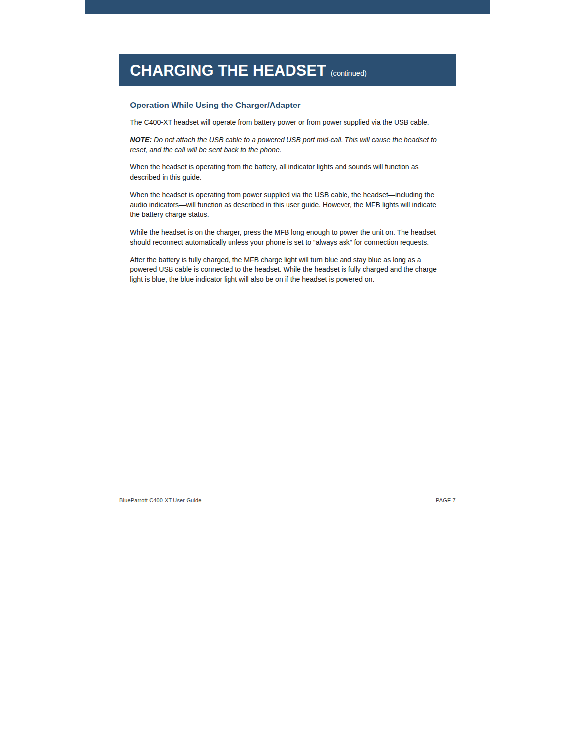CHARGING THE HEADSET (continued)
Operation While Using the Charger/Adapter
The C400-XT headset will operate from battery power or from power supplied via the USB cable.
NOTE: Do not attach the USB cable to a powered USB port mid-call. This will cause the headset to reset, and the call will be sent back to the phone.
When the headset is operating from the battery, all indicator lights and sounds will function as described in this guide.
When the headset is operating from power supplied via the USB cable, the headset—including the audio indicators—will function as described in this user guide. However, the MFB lights will indicate the battery charge status.
While the headset is on the charger, press the MFB long enough to power the unit on. The headset should reconnect automatically unless your phone is set to “always ask” for connection requests.
After the battery is fully charged, the MFB charge light will turn blue and stay blue as long as a powered USB cable is connected to the headset. While the headset is fully charged and the charge light is blue, the blue indicator light will also be on if the headset is powered on.
BlueParrott C400-XT User Guide
PAGE 7